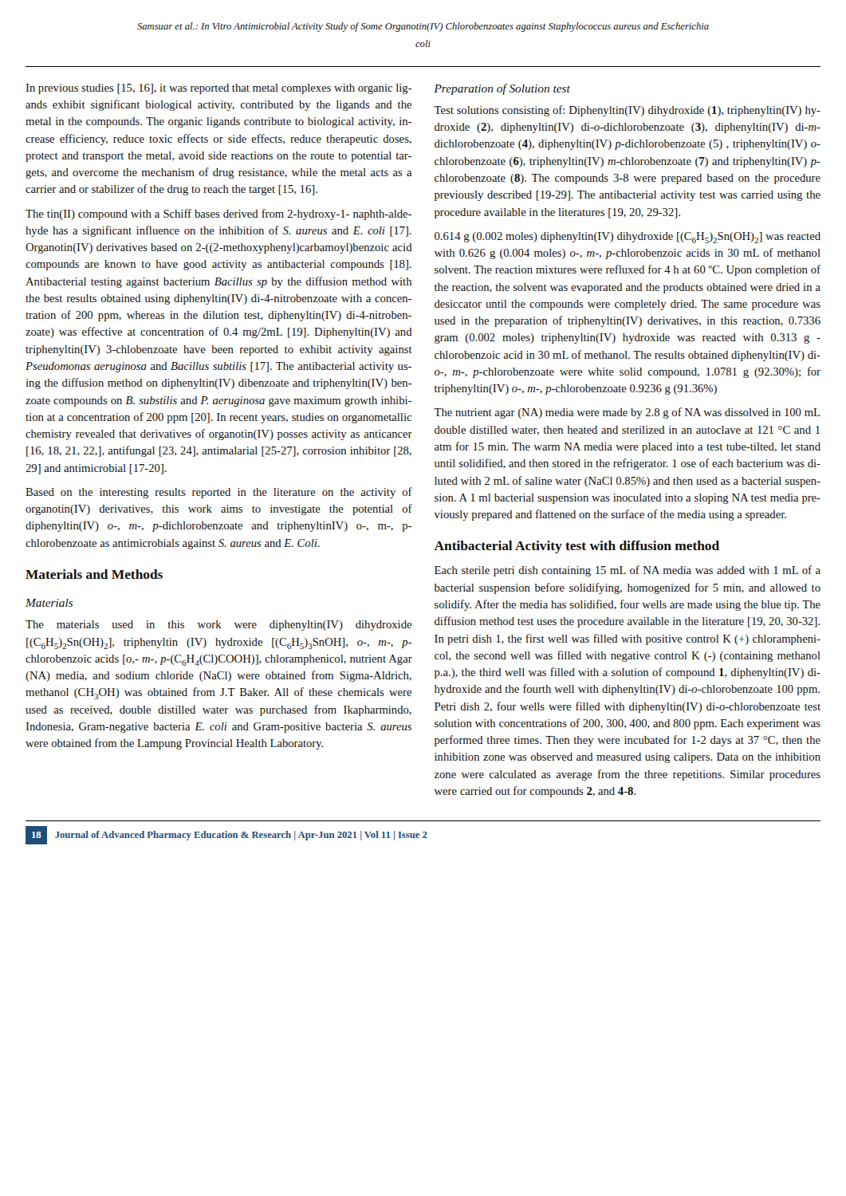Samsuar et al.: In Vitro Antimicrobial Activity Study of Some Organotin(IV) Chlorobenzoates against Staphylococcus aureus and Escherichia
coli
In previous studies [15, 16], it was reported that metal complexes with organic ligands exhibit significant biological activity, contributed by the ligands and the metal in the compounds. The organic ligands contribute to biological activity, increase efficiency, reduce toxic effects or side effects, reduce therapeutic doses, protect and transport the metal, avoid side reactions on the route to potential targets, and overcome the mechanism of drug resistance, while the metal acts as a carrier and or stabilizer of the drug to reach the target [15, 16].
The tin(II) compound with a Schiff bases derived from 2-hydroxy-1- naphth-aldehyde has a significant influence on the inhibition of S. aureus and E. coli [17]. Organotin(IV) derivatives based on 2-((2-methoxyphenyl)carbamoyl)benzoic acid compounds are known to have good activity as antibacterial compounds [18]. Antibacterial testing against bacterium Bacillus sp by the diffusion method with the best results obtained using diphenyltin(IV) di-4-nitrobenzoate with a concentration of 200 ppm, whereas in the dilution test, diphenyltin(IV) di-4-nitrobenzoate) was effective at concentration of 0.4 mg/2mL [19]. Diphenyltin(IV) and triphenyltin(IV) 3-chlobenzoate have been reported to exhibit activity against Pseudomonas aeruginosa and Bacillus subtilis [17]. The antibacterial activity using the diffusion method on diphenyltin(IV) dibenzoate and triphenyltin(IV) benzoate compounds on B. substilis and P. aeruginosa gave maximum growth inhibition at a concentration of 200 ppm [20]. In recent years, studies on organometallic chemistry revealed that derivatives of organotin(IV) posses activity as anticancer [16, 18, 21, 22,], antifungal [23, 24], antimalarial [25-27], corrosion inhibitor [28, 29] and antimicrobial [17-20].
Based on the interesting results reported in the literature on the activity of organotin(IV) derivatives, this work aims to investigate the potential of diphenyltin(IV) o-, m-, p-dichlorobenzoate and triphenyltinIV) o-, m-, p-chlorobenzoate as antimicrobials against S. aureus and E. Coli.
Materials and Methods
Materials
The materials used in this work were diphenyltin(IV) dihydroxide [(C6H5)2Sn(OH)2], triphenyltin (IV) hydroxide [(C6H5)3SnOH], o-, m-, p-chlorobenzoic acids [o,- m-, p-(C6H4(Cl)COOH)], chloramphenicol, nutrient Agar (NA) media, and sodium chloride (NaCl) were obtained from Sigma-Aldrich, methanol (CH3OH) was obtained from J.T Baker. All of these chemicals were used as received, double distilled water was purchased from Ikapharmindo, Indonesia, Gram-negative bacteria E. coli and Gram-positive bacteria S. aureus were obtained from the Lampung Provincial Health Laboratory.
Preparation of Solution test
Test solutions consisting of: Diphenyltin(IV) dihydroxide (1), triphenyltin(IV) hydroxide (2), diphenyltin(IV) di-o-dichlorobenzoate (3), diphenyltin(IV) di-m-dichlorobenzoate (4), diphenyltin(IV) p-dichlorobenzoate (5) , triphenyltin(IV) o-chlorobenzoate (6), triphenyltin(IV) m-chlorobenzoate (7) and triphenyltin(IV) p-chlorobenzoate (8). The compounds 3-8 were prepared based on the procedure previously described [19-29]. The antibacterial activity test was carried using the procedure available in the literatures [19, 20, 29-32].
0.614 g (0.002 moles) diphenyltin(IV) dihydroxide [(C6H5)2Sn(OH)2] was reacted with 0.626 g (0.004 moles) o-, m-, p-chlorobenzoic acids in 30 mL of methanol solvent. The reaction mixtures were refluxed for 4 h at 60 ºC. Upon completion of the reaction, the solvent was evaporated and the products obtained were dried in a desiccator until the compounds were completely dried. The same procedure was used in the preparation of triphenyltin(IV) derivatives, in this reaction, 0.7336 gram (0.002 moles) triphenyltin(IV) hydroxide was reacted with 0.313 g -chlorobenzoic acid in 30 mL of methanol. The results obtained diphenyltin(IV) di-o-, m-, p-chlorobenzoate were white solid compound, 1.0781 g (92.30%); for triphenyltin(IV) o-, m-, p-chlorobenzoate 0.9236 g (91.36%)
The nutrient agar (NA) media were made by 2.8 g of NA was dissolved in 100 mL double distilled water, then heated and sterilized in an autoclave at 121 °C and 1 atm for 15 min. The warm NA media were placed into a test tube-tilted, let stand until solidified, and then stored in the refrigerator. 1 ose of each bacterium was diluted with 2 mL of saline water (NaCl 0.85%) and then used as a bacterial suspension. A 1 ml bacterial suspension was inoculated into a sloping NA test media previously prepared and flattened on the surface of the media using a spreader.
Antibacterial Activity test with diffusion method
Each sterile petri dish containing 15 mL of NA media was added with 1 mL of a bacterial suspension before solidifying, homogenized for 5 min, and allowed to solidify. After the media has solidified, four wells are made using the blue tip. The diffusion method test uses the procedure available in the literature [19, 20, 30-32]. In petri dish 1, the first well was filled with positive control K (+) chloramphenicol, the second well was filled with negative control K (-) (containing methanol p.a.), the third well was filled with a solution of compound 1, diphenyltin(IV) dihydroxide and the fourth well with diphenyltin(IV) di-o-chlorobenzoate 100 ppm. Petri dish 2, four wells were filled with diphenyltin(IV) di-o-chlorobenzoate test solution with concentrations of 200, 300, 400, and 800 ppm. Each experiment was performed three times. Then they were incubated for 1-2 days at 37 °C, then the inhibition zone was observed and measured using calipers. Data on the inhibition zone were calculated as average from the three repetitions. Similar procedures were carried out for compounds 2, and 4-8.
18 Journal of Advanced Pharmacy Education & Research | Apr-Jun 2021 | Vol 11 | Issue 2